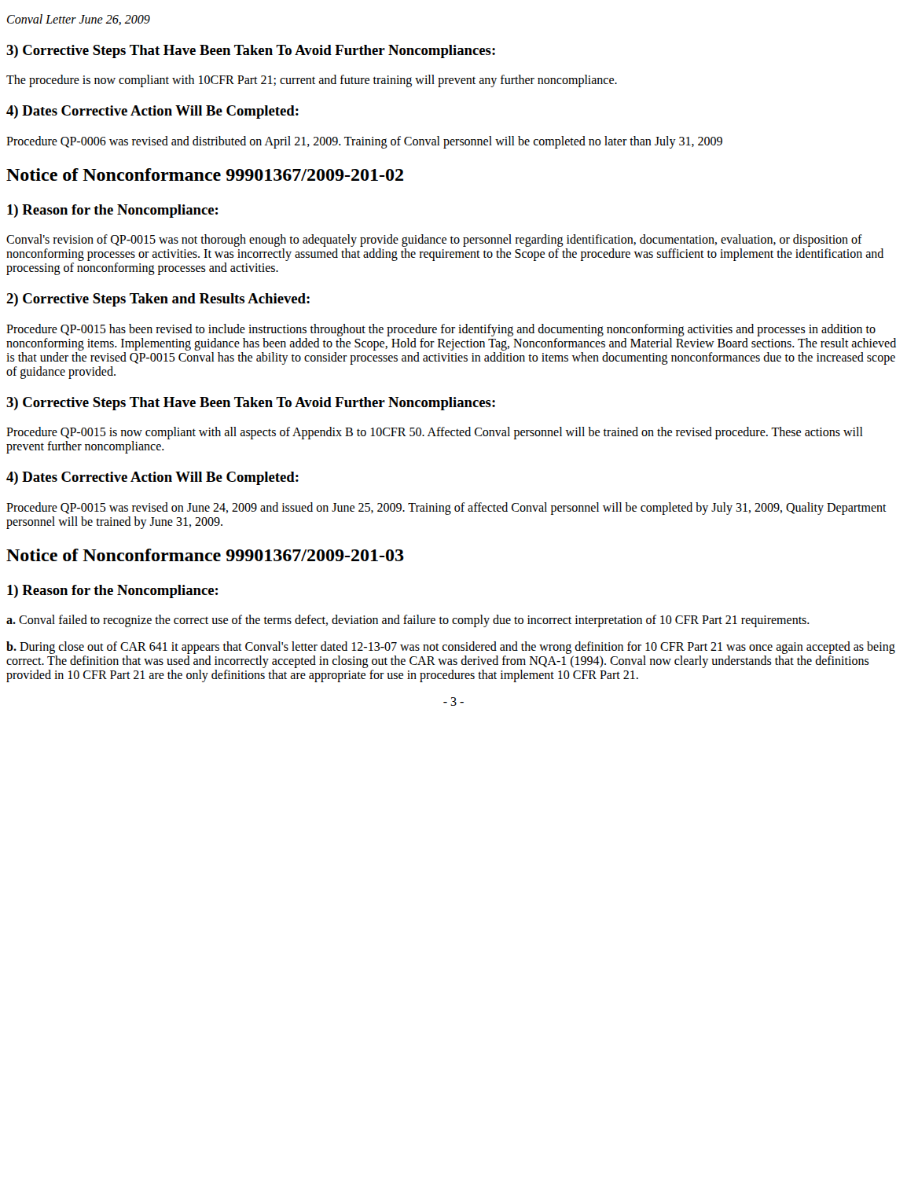Conval Letter June 26, 2009
3) Corrective Steps That Have Been Taken To Avoid Further Noncompliances:
The procedure is now compliant with 10CFR Part 21; current and future training will prevent any further noncompliance.
4) Dates Corrective Action Will Be Completed:
Procedure QP-0006 was revised and distributed on April 21, 2009. Training of Conval personnel will be completed no later than July 31, 2009
Notice of Nonconformance 99901367/2009-201-02
1) Reason for the Noncompliance:
Conval's revision of QP-0015 was not thorough enough to adequately provide guidance to personnel regarding identification, documentation, evaluation, or disposition of nonconforming processes or activities. It was incorrectly assumed that adding the requirement to the Scope of the procedure was sufficient to implement the identification and processing of nonconforming processes and activities.
2) Corrective Steps Taken and Results Achieved:
Procedure QP-0015 has been revised to include instructions throughout the procedure for identifying and documenting nonconforming activities and processes in addition to nonconforming items. Implementing guidance has been added to the Scope, Hold for Rejection Tag, Nonconformances and Material Review Board sections. The result achieved is that under the revised QP-0015 Conval has the ability to consider processes and activities in addition to items when documenting nonconformances due to the increased scope of guidance provided.
3) Corrective Steps That Have Been Taken To Avoid Further Noncompliances:
Procedure QP-0015 is now compliant with all aspects of Appendix B to 10CFR 50. Affected Conval personnel will be trained on the revised procedure. These actions will prevent further noncompliance.
4) Dates Corrective Action Will Be Completed:
Procedure QP-0015 was revised on June 24, 2009 and issued on June 25, 2009. Training of affected Conval personnel will be completed by July 31, 2009, Quality Department personnel will be trained by June 31, 2009.
Notice of Nonconformance 99901367/2009-201-03
1) Reason for the Noncompliance:
a. Conval failed to recognize the correct use of the terms defect, deviation and failure to comply due to incorrect interpretation of 10 CFR Part 21 requirements.
b. During close out of CAR 641 it appears that Conval's letter dated 12-13-07 was not considered and the wrong definition for 10 CFR Part 21 was once again accepted as being correct. The definition that was used and incorrectly accepted in closing out the CAR was derived from NQA-1 (1994). Conval now clearly understands that the definitions provided in 10 CFR Part 21 are the only definitions that are appropriate for use in procedures that implement 10 CFR Part 21.
- 3 -